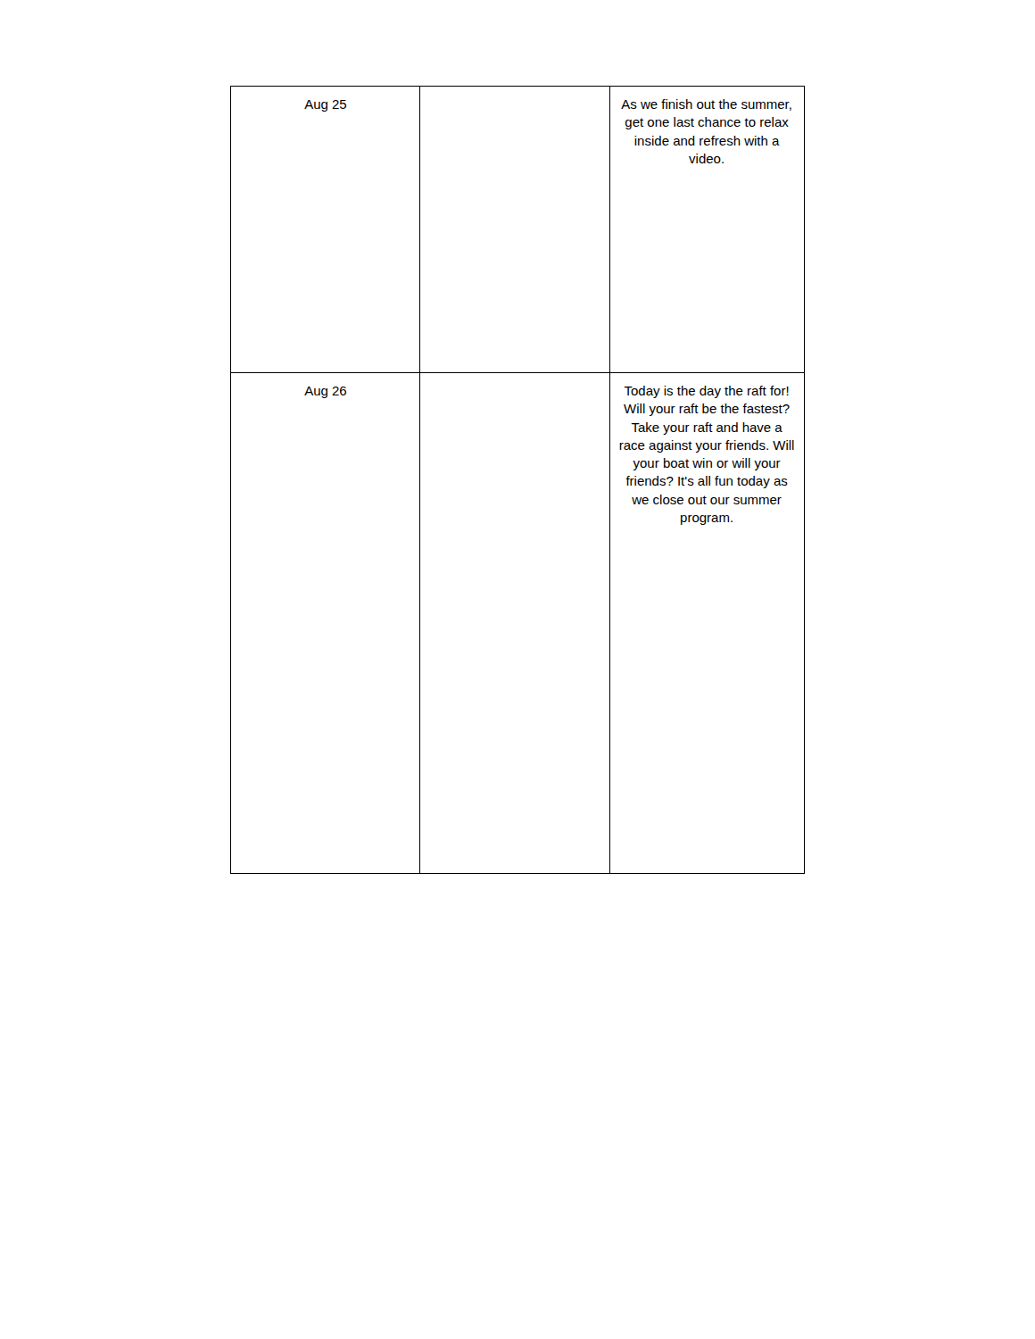| Aug 25 | | As we finish out the summer, get one last chance to relax inside and refresh with a video. |
| Aug 26 | | Today is the day the raft for! Will your raft be the fastest? Take your raft and have a race against your friends. Will your boat win or will your friends? It's all fun today as we close out our summer program. |